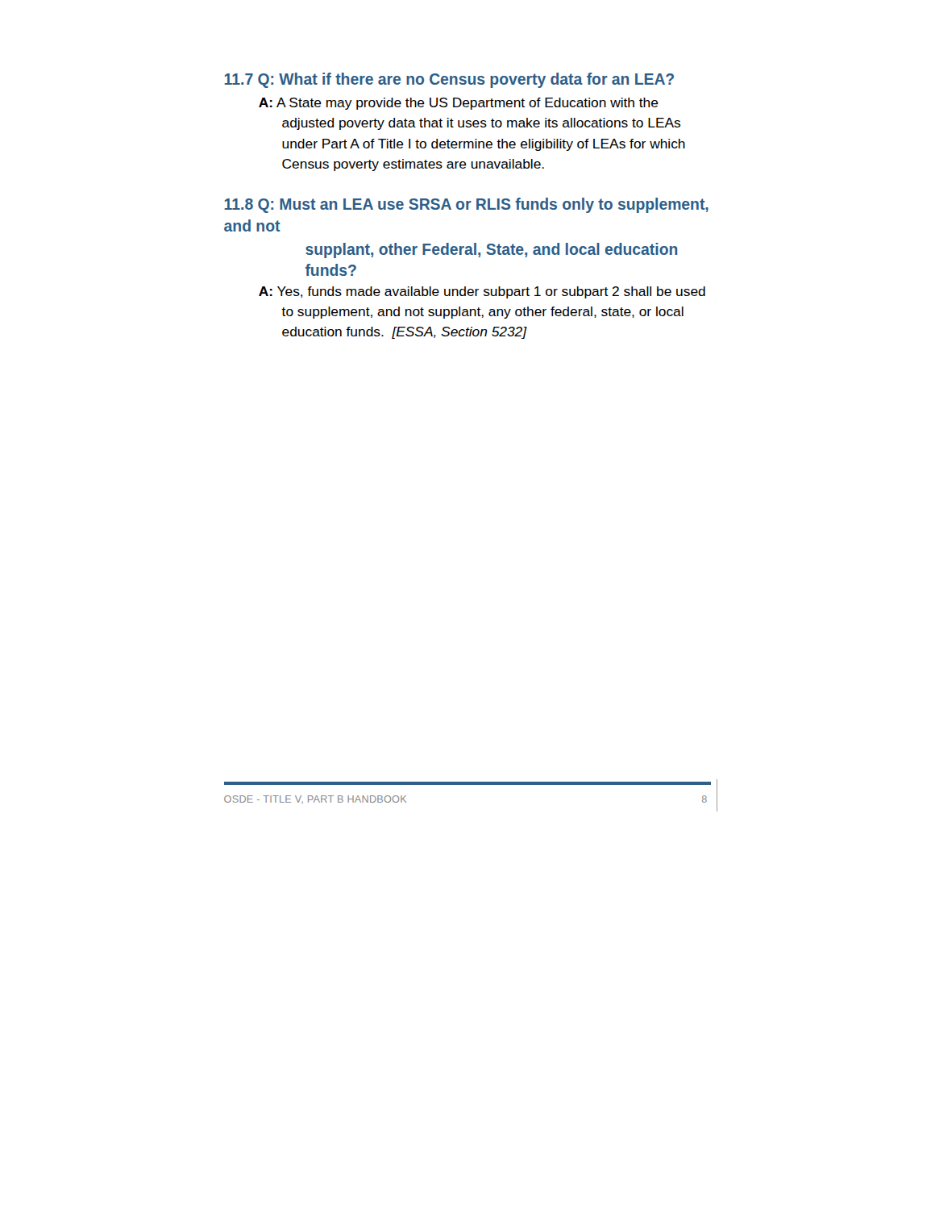11.7 Q: What if there are no Census poverty data for an LEA?
A: A State may provide the US Department of Education with the adjusted poverty data that it uses to make its allocations to LEAs under Part A of Title I to determine the eligibility of LEAs for which Census poverty estimates are unavailable.
11.8 Q: Must an LEA use SRSA or RLIS funds only to supplement, and not
supplant, other Federal, State, and local education funds?
A: Yes, funds made available under subpart 1 or subpart 2 shall be used to supplement, and not supplant, any other federal, state, or local education funds. [ESSA, Section 5232]
OSDE - TITLE V, PART B HANDBOOK 8